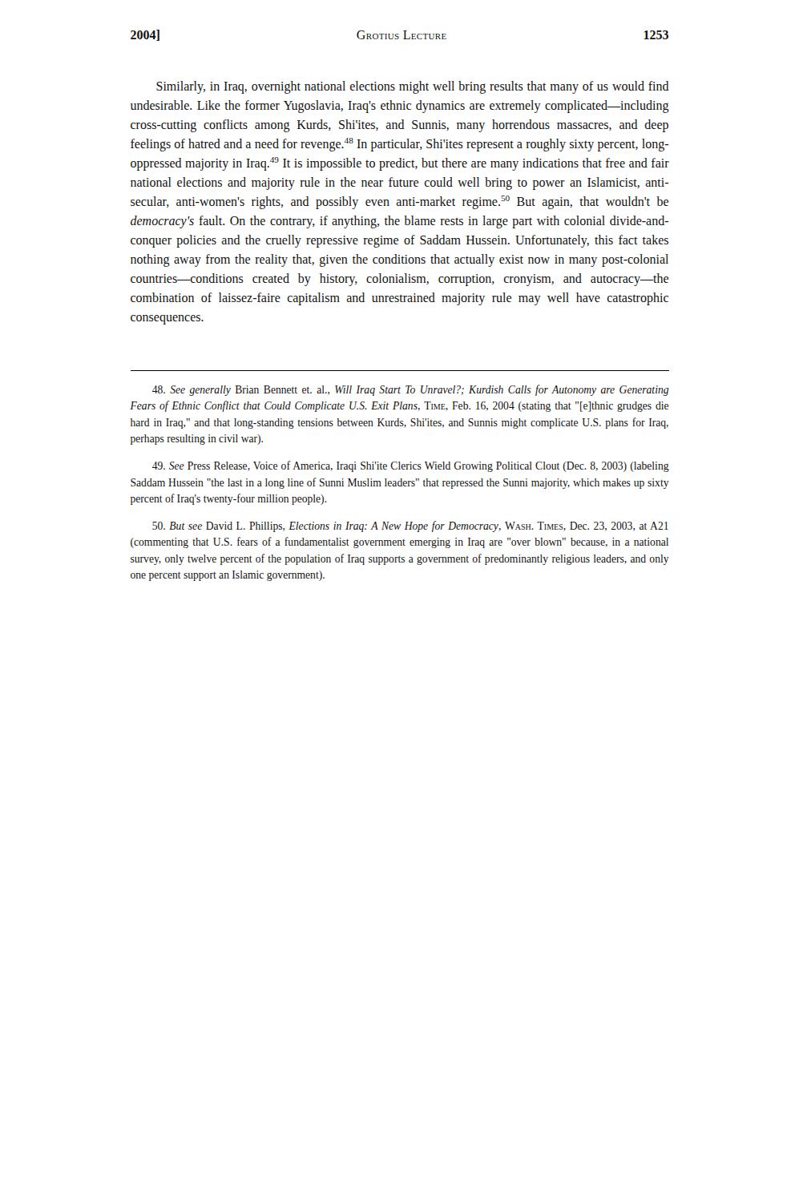2004] Grotius Lecture 1253
Similarly, in Iraq, overnight national elections might well bring results that many of us would find undesirable. Like the former Yugoslavia, Iraq's ethnic dynamics are extremely complicated—including cross-cutting conflicts among Kurds, Shi'ites, and Sunnis, many horrendous massacres, and deep feelings of hatred and a need for revenge.48 In particular, Shi'ites represent a roughly sixty percent, long-oppressed majority in Iraq.49 It is impossible to predict, but there are many indications that free and fair national elections and majority rule in the near future could well bring to power an Islamicist, anti-secular, anti-women's rights, and possibly even anti-market regime.50 But again, that wouldn't be democracy's fault. On the contrary, if anything, the blame rests in large part with colonial divide-and-conquer policies and the cruelly repressive regime of Saddam Hussein. Unfortunately, this fact takes nothing away from the reality that, given the conditions that actually exist now in many post-colonial countries—conditions created by history, colonialism, corruption, cronyism, and autocracy—the combination of laissez-faire capitalism and unrestrained majority rule may well have catastrophic consequences.
48. See generally Brian Bennett et. al., Will Iraq Start To Unravel?; Kurdish Calls for Autonomy are Generating Fears of Ethnic Conflict that Could Complicate U.S. Exit Plans, Time, Feb. 16, 2004 (stating that "[e]thnic grudges die hard in Iraq," and that long-standing tensions between Kurds, Shi'ites, and Sunnis might complicate U.S. plans for Iraq, perhaps resulting in civil war).
49. See Press Release, Voice of America, Iraqi Shi'ite Clerics Wield Growing Political Clout (Dec. 8, 2003) (labeling Saddam Hussein "the last in a long line of Sunni Muslim leaders" that repressed the Sunni majority, which makes up sixty percent of Iraq's twenty-four million people).
50. But see David L. Phillips, Elections in Iraq: A New Hope for Democracy, Wash. Times, Dec. 23, 2003, at A21 (commenting that U.S. fears of a fundamentalist government emerging in Iraq are "over blown" because, in a national survey, only twelve percent of the population of Iraq supports a government of predominantly religious leaders, and only one percent support an Islamic government).